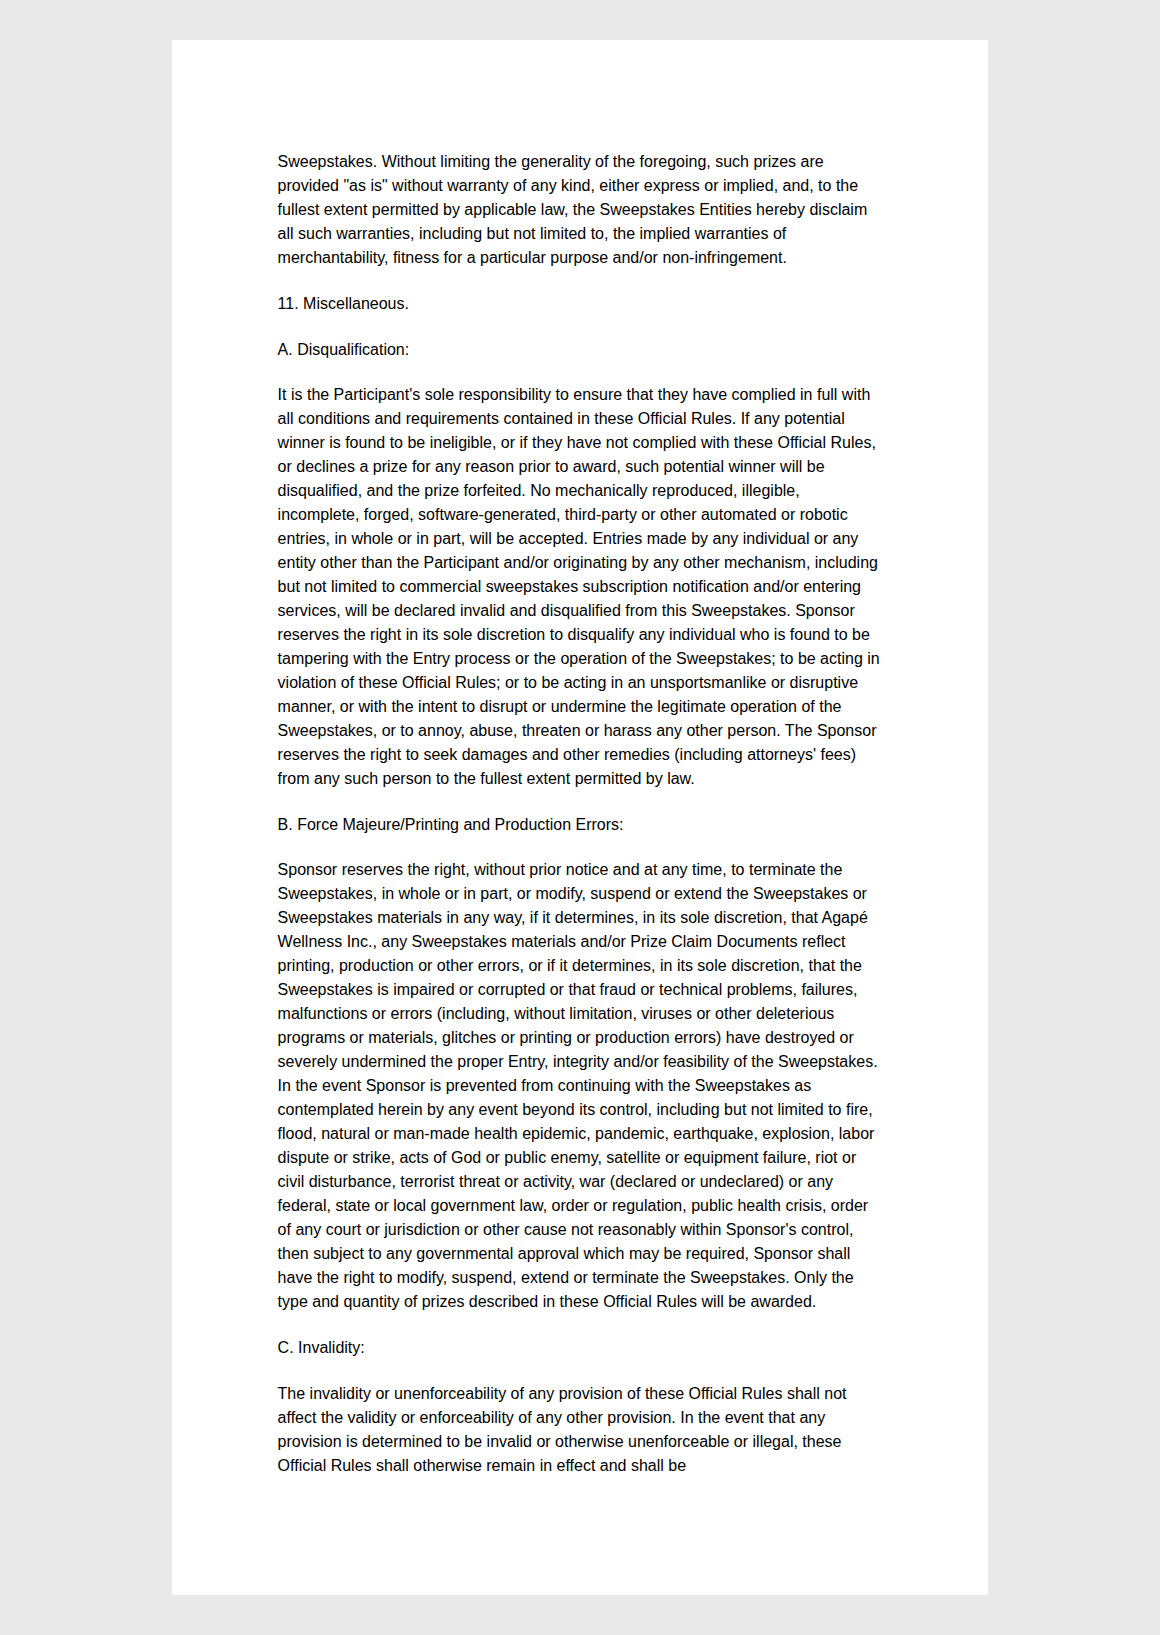Sweepstakes. Without limiting the generality of the foregoing, such prizes are provided "as is" without warranty of any kind, either express or implied, and, to the fullest extent permitted by applicable law, the Sweepstakes Entities hereby disclaim all such warranties, including but not limited to, the implied warranties of merchantability, fitness for a particular purpose and/or non-infringement.
11. Miscellaneous.
A. Disqualification:
It is the Participant's sole responsibility to ensure that they have complied in full with all conditions and requirements contained in these Official Rules. If any potential winner is found to be ineligible, or if they have not complied with these Official Rules, or declines a prize for any reason prior to award, such potential winner will be disqualified, and the prize forfeited. No mechanically reproduced, illegible, incomplete, forged, software-generated, third-party or other automated or robotic entries, in whole or in part, will be accepted. Entries made by any individual or any entity other than the Participant and/or originating by any other mechanism, including but not limited to commercial sweepstakes subscription notification and/or entering services, will be declared invalid and disqualified from this Sweepstakes. Sponsor reserves the right in its sole discretion to disqualify any individual who is found to be tampering with the Entry process or the operation of the Sweepstakes; to be acting in violation of these Official Rules; or to be acting in an unsportsmanlike or disruptive manner, or with the intent to disrupt or undermine the legitimate operation of the Sweepstakes, or to annoy, abuse, threaten or harass any other person. The Sponsor reserves the right to seek damages and other remedies (including attorneys' fees) from any such person to the fullest extent permitted by law.
B. Force Majeure/Printing and Production Errors:
Sponsor reserves the right, without prior notice and at any time, to terminate the Sweepstakes, in whole or in part, or modify, suspend or extend the Sweepstakes or Sweepstakes materials in any way, if it determines, in its sole discretion, that Agapé Wellness Inc., any Sweepstakes materials and/or Prize Claim Documents reflect printing, production or other errors, or if it determines, in its sole discretion, that the Sweepstakes is impaired or corrupted or that fraud or technical problems, failures, malfunctions or errors (including, without limitation, viruses or other deleterious programs or materials, glitches or printing or production errors) have destroyed or severely undermined the proper Entry, integrity and/or feasibility of the Sweepstakes. In the event Sponsor is prevented from continuing with the Sweepstakes as contemplated herein by any event beyond its control, including but not limited to fire, flood, natural or man-made health epidemic, pandemic, earthquake, explosion, labor dispute or strike, acts of God or public enemy, satellite or equipment failure, riot or civil disturbance, terrorist threat or activity, war (declared or undeclared) or any federal, state or local government law, order or regulation, public health crisis, order of any court or jurisdiction or other cause not reasonably within Sponsor's control, then subject to any governmental approval which may be required, Sponsor shall have the right to modify, suspend, extend or terminate the Sweepstakes. Only the type and quantity of prizes described in these Official Rules will be awarded.
C. Invalidity:
The invalidity or unenforceability of any provision of these Official Rules shall not affect the validity or enforceability of any other provision. In the event that any provision is determined to be invalid or otherwise unenforceable or illegal, these Official Rules shall otherwise remain in effect and shall be